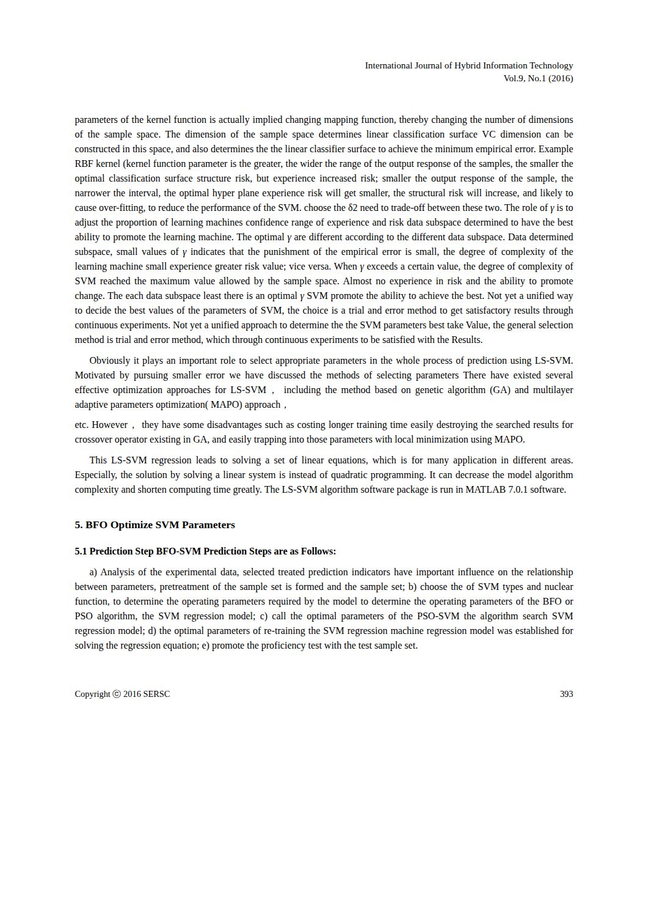International Journal of Hybrid Information Technology Vol.9, No.1 (2016)
parameters of the kernel function is actually implied changing mapping function, thereby changing the number of dimensions of the sample space. The dimension of the sample space determines linear classification surface VC dimension can be constructed in this space, and also determines the the linear classifier surface to achieve the minimum empirical error. Example RBF kernel (kernel function parameter is the greater, the wider the range of the output response of the samples, the smaller the optimal classification surface structure risk, but experience increased risk; smaller the output response of the sample, the narrower the interval, the optimal hyper plane experience risk will get smaller, the structural risk will increase, and likely to cause over-fitting, to reduce the performance of the SVM. choose the δ2 need to trade-off between these two. The role of γ is to adjust the proportion of learning machines confidence range of experience and risk data subspace determined to have the best ability to promote the learning machine. The optimal γ are different according to the different data subspace. Data determined subspace, small values of γ indicates that the punishment of the empirical error is small, the degree of complexity of the learning machine small experience greater risk value; vice versa. When γ exceeds a certain value, the degree of complexity of SVM reached the maximum value allowed by the sample space. Almost no experience in risk and the ability to promote change. The each data subspace least there is an optimal γ SVM promote the ability to achieve the best. Not yet a unified way to decide the best values of the parameters of SVM, the choice is a trial and error method to get satisfactory results through continuous experiments. Not yet a unified approach to determine the the SVM parameters best take Value, the general selection method is trial and error method, which through continuous experiments to be satisfied with the Results.
Obviously it plays an important role to select appropriate parameters in the whole process of prediction using LS-SVM. Motivated by pursuing smaller error we have discussed the methods of selecting parameters There have existed several effective optimization approaches for LS-SVM， including the method based on genetic algorithm (GA) and multilayer adaptive parameters optimization( MAPO) approach，
etc. However， they have some disadvantages such as costing longer training time easily destroying the searched results for crossover operator existing in GA, and easily trapping into those parameters with local minimization using MAPO.
This LS-SVM regression leads to solving a set of linear equations, which is for many application in different areas. Especially, the solution by solving a linear system is instead of quadratic programming. It can decrease the model algorithm complexity and shorten computing time greatly. The LS-SVM algorithm software package is run in MATLAB 7.0.1 software.
5. BFO Optimize SVM Parameters
5.1 Prediction Step BFO-SVM Prediction Steps are as Follows:
a) Analysis of the experimental data, selected treated prediction indicators have important influence on the relationship between parameters, pretreatment of the sample set is formed and the sample set; b) choose the of SVM types and nuclear function, to determine the operating parameters required by the model to determine the operating parameters of the BFO or PSO algorithm, the SVM regression model; c) call the optimal parameters of the PSO-SVM the algorithm search SVM regression model; d) the optimal parameters of re-training the SVM regression machine regression model was established for solving the regression equation; e) promote the proficiency test with the test sample set.
Copyright ⓒ 2016 SERSC 393